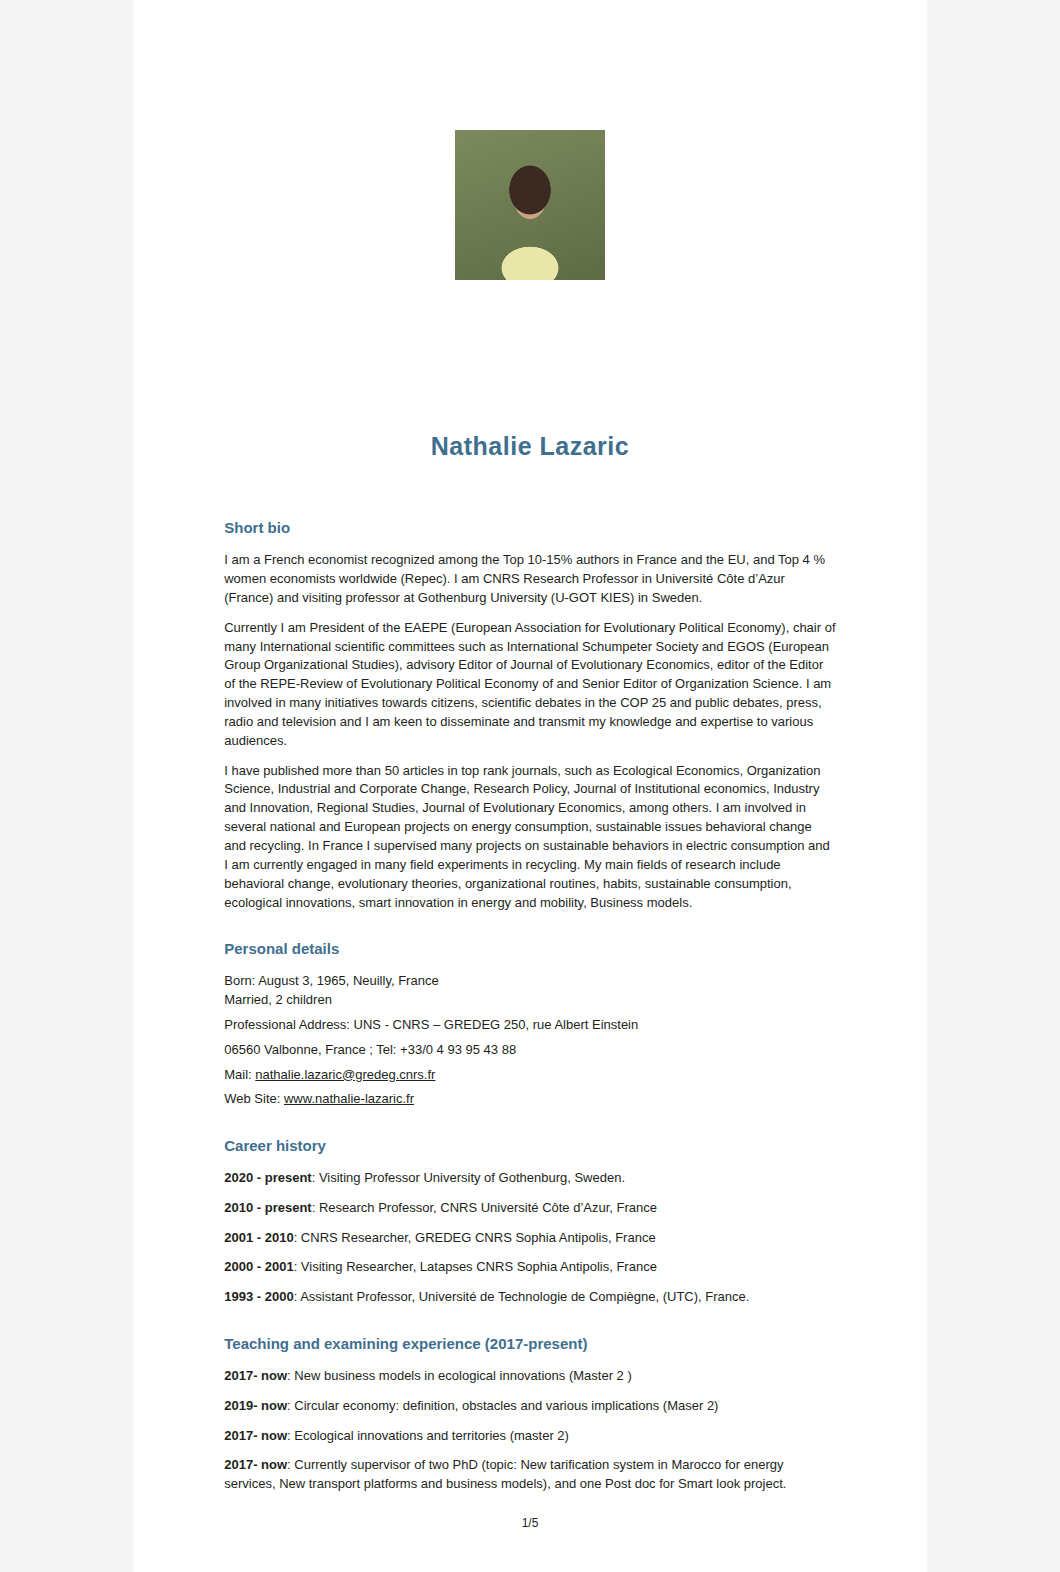Nathalie Lazaric
Short bio
I am a French economist recognized among the Top 10-15% authors in France and the EU, and Top 4 % women economists worldwide (Repec). I am CNRS Research Professor in Université Côte d’Azur (France) and visiting professor at Gothenburg University (U-GOT KIES) in Sweden.
Currently I am President of the EAEPE (European Association for Evolutionary Political Economy), chair of many International scientific committees such as International Schumpeter Society and EGOS (European Group Organizational Studies), advisory Editor of Journal of Evolutionary Economics, editor of the Editor of the REPE-Review of Evolutionary Political Economy of and Senior Editor of Organization Science. I am involved in many initiatives towards citizens, scientific debates in the COP 25 and public debates, press, radio and television and I am keen to disseminate and transmit my knowledge and expertise to various audiences.
I have published more than 50 articles in top rank journals, such as Ecological Economics, Organization Science, Industrial and Corporate Change, Research Policy, Journal of Institutional economics, Industry and Innovation, Regional Studies, Journal of Evolutionary Economics, among others. I am involved in several national and European projects on energy consumption, sustainable issues behavioral change and recycling. In France I supervised many projects on sustainable behaviors in electric consumption and I am currently engaged in many field experiments in recycling. My main fields of research include behavioral change, evolutionary theories, organizational routines, habits, sustainable consumption, ecological innovations, smart innovation in energy and mobility, Business models.
Personal details
Born: August 3, 1965, Neuilly, France
Married, 2 children
Professional Address: UNS - CNRS – GREDEG 250, rue Albert Einstein
06560 Valbonne, France ; Tel: +33/0 4 93 95 43 88
Mail: nathalie.lazaric@gredeg.cnrs.fr
Web Site: www.nathalie-lazaric.fr
Career history
2020 - present: Visiting Professor University of Gothenburg, Sweden.
2010 - present: Research Professor, CNRS Université Côte d’Azur, France
2001 - 2010: CNRS Researcher, GREDEG CNRS Sophia Antipolis, France
2000 - 2001: Visiting Researcher, Latapses CNRS Sophia Antipolis, France
1993 - 2000: Assistant Professor, Université de Technologie de Compiègne, (UTC), France.
Teaching and examining experience (2017-present)
2017- now: New business models in ecological innovations (Master 2 )
2019- now: Circular economy: definition, obstacles and various implications (Maser 2)
2017- now: Ecological innovations and territories (master 2)
2017- now: Currently supervisor of two PhD (topic: New tarification system in Marocco for energy services, New transport platforms and business models), and one Post doc for Smart look project.
1/5